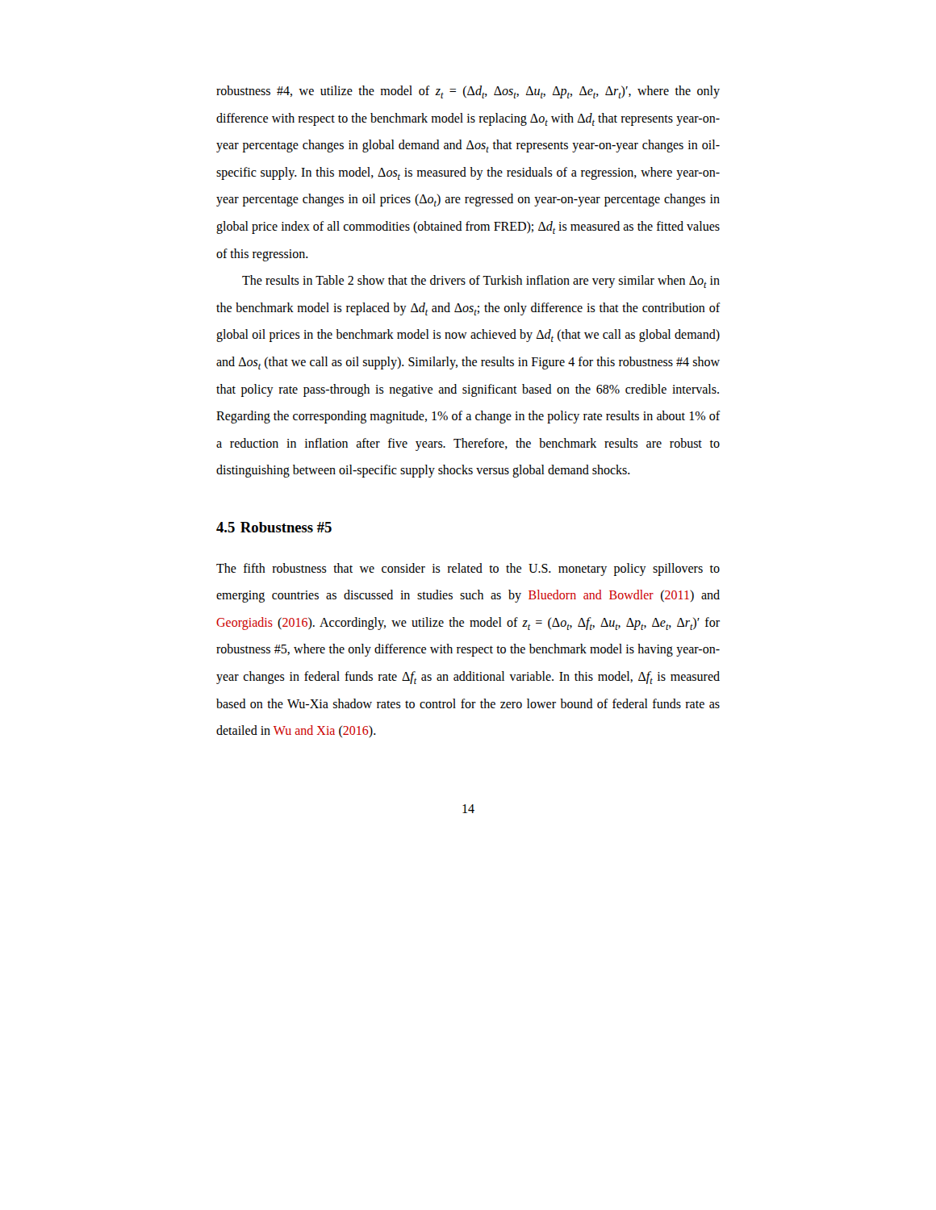robustness #4, we utilize the model of zt = (Δdt, Δost, Δut, Δpt, Δet, Δrt)′, where the only difference with respect to the benchmark model is replacing Δot with Δdt that represents year-on-year percentage changes in global demand and Δost that represents year-on-year changes in oil-specific supply. In this model, Δost is measured by the residuals of a regression, where year-on-year percentage changes in oil prices (Δot) are regressed on year-on-year percentage changes in global price index of all commodities (obtained from FRED); Δdt is measured as the fitted values of this regression.
The results in Table 2 show that the drivers of Turkish inflation are very similar when Δot in the benchmark model is replaced by Δdt and Δost; the only difference is that the contribution of global oil prices in the benchmark model is now achieved by Δdt (that we call as global demand) and Δost (that we call as oil supply). Similarly, the results in Figure 4 for this robustness #4 show that policy rate pass-through is negative and significant based on the 68% credible intervals. Regarding the corresponding magnitude, 1% of a change in the policy rate results in about 1% of a reduction in inflation after five years. Therefore, the benchmark results are robust to distinguishing between oil-specific supply shocks versus global demand shocks.
4.5 Robustness #5
The fifth robustness that we consider is related to the U.S. monetary policy spillovers to emerging countries as discussed in studies such as by Bluedorn and Bowdler (2011) and Georgiadis (2016). Accordingly, we utilize the model of zt = (Δot, Δft, Δut, Δpt, Δet, Δrt)′ for robustness #5, where the only difference with respect to the benchmark model is having year-on-year changes in federal funds rate Δft as an additional variable. In this model, Δft is measured based on the Wu-Xia shadow rates to control for the zero lower bound of federal funds rate as detailed in Wu and Xia (2016).
14